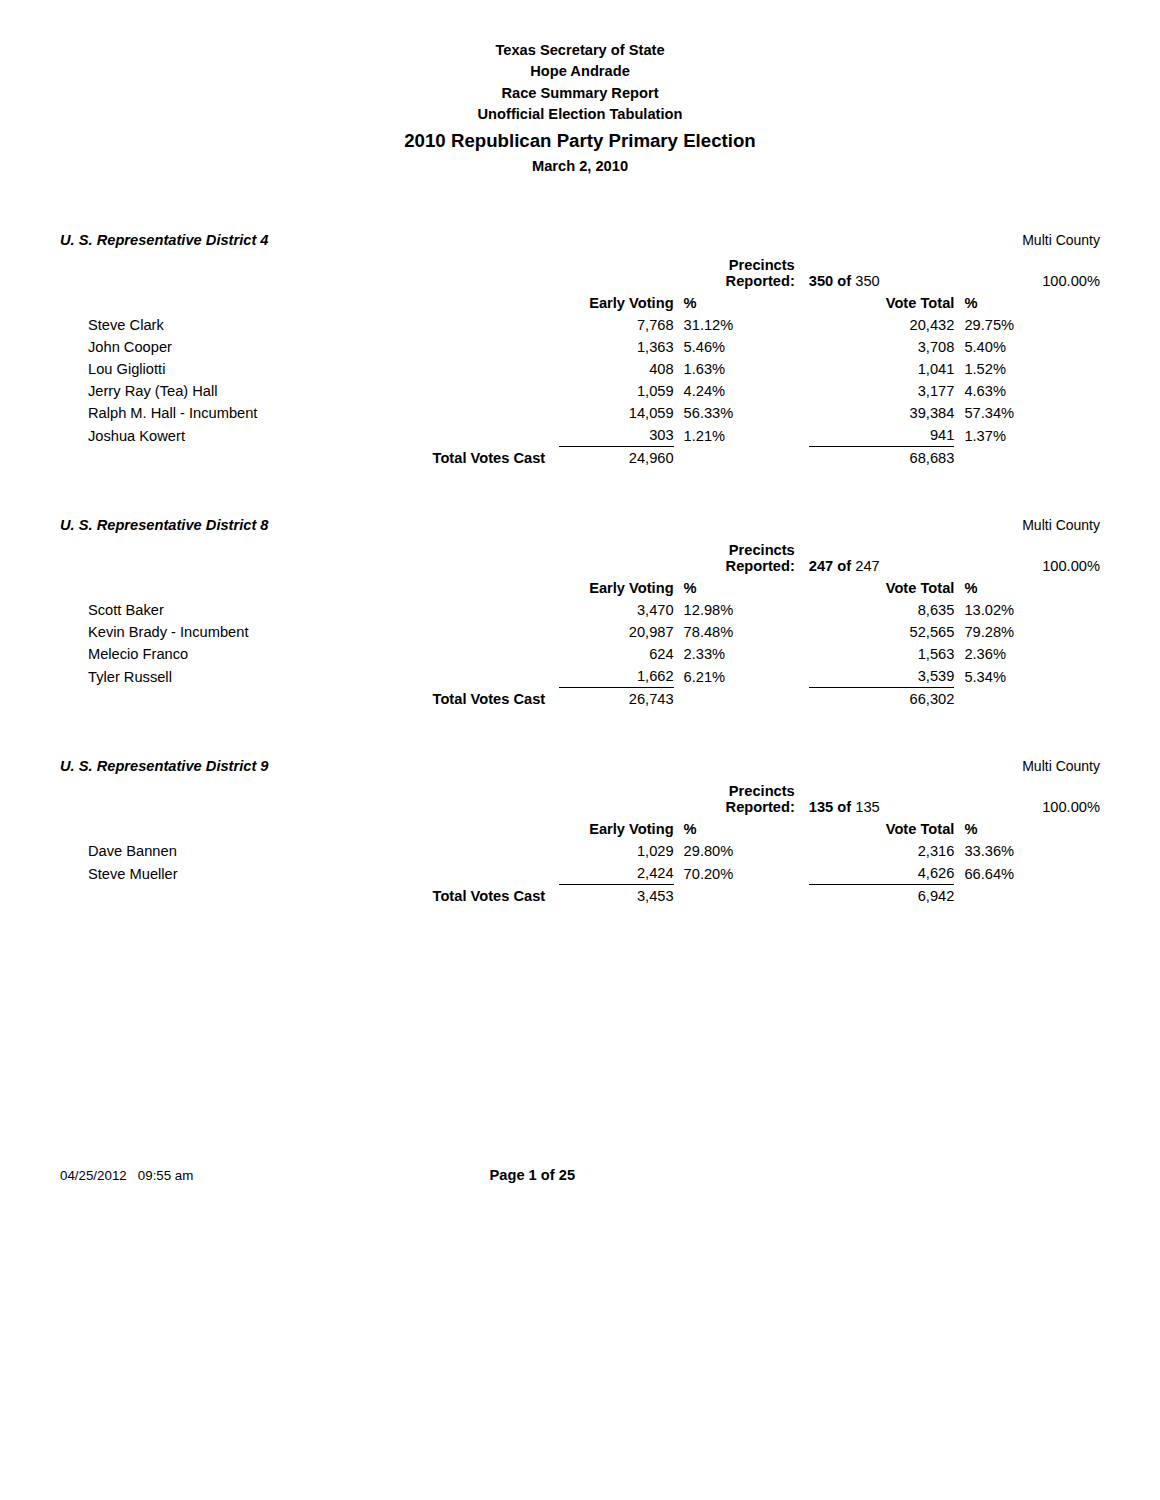Texas Secretary of State
Hope Andrade
Race Summary Report
Unofficial Election Tabulation
2010 Republican Party Primary Election
March 2, 2010
U. S. Representative District 4 Multi County
| | | | Precincts Reported: | 350 of 350 | 100.00% |
| | | Early Voting | % | Vote Total | % |
| Steve Clark | | 7,768 | 31.12% | 20,432 | 29.75% |
| John Cooper | | 1,363 | 5.46% | 3,708 | 5.40% |
| Lou Gigliotti | | 408 | 1.63% | 1,041 | 1.52% |
| Jerry Ray (Tea) Hall | | 1,059 | 4.24% | 3,177 | 4.63% |
| Ralph M. Hall - Incumbent | | 14,059 | 56.33% | 39,384 | 57.34% |
| Joshua Kowert | | 303 | 1.21% | 941 | 1.37% |
| | Total Votes Cast | 24,960 | | 68,683 | |
U. S. Representative District 8 Multi County
| | | | Precincts Reported: | 247 of 247 | 100.00% |
| | | Early Voting | % | Vote Total | % |
| Scott Baker | | 3,470 | 12.98% | 8,635 | 13.02% |
| Kevin Brady - Incumbent | | 20,987 | 78.48% | 52,565 | 79.28% |
| Melecio Franco | | 624 | 2.33% | 1,563 | 2.36% |
| Tyler Russell | | 1,662 | 6.21% | 3,539 | 5.34% |
| | Total Votes Cast | 26,743 | | 66,302 | |
U. S. Representative District 9 Multi County
| | | | Precincts Reported: | 135 of 135 | 100.00% |
| | | Early Voting | % | Vote Total | % |
| Dave Bannen | | 1,029 | 29.80% | 2,316 | 33.36% |
| Steve Mueller | | 2,424 | 70.20% | 4,626 | 66.64% |
| | Total Votes Cast | 3,453 | | 6,942 | |
04/25/2012 09:55 am Page 1 of 25